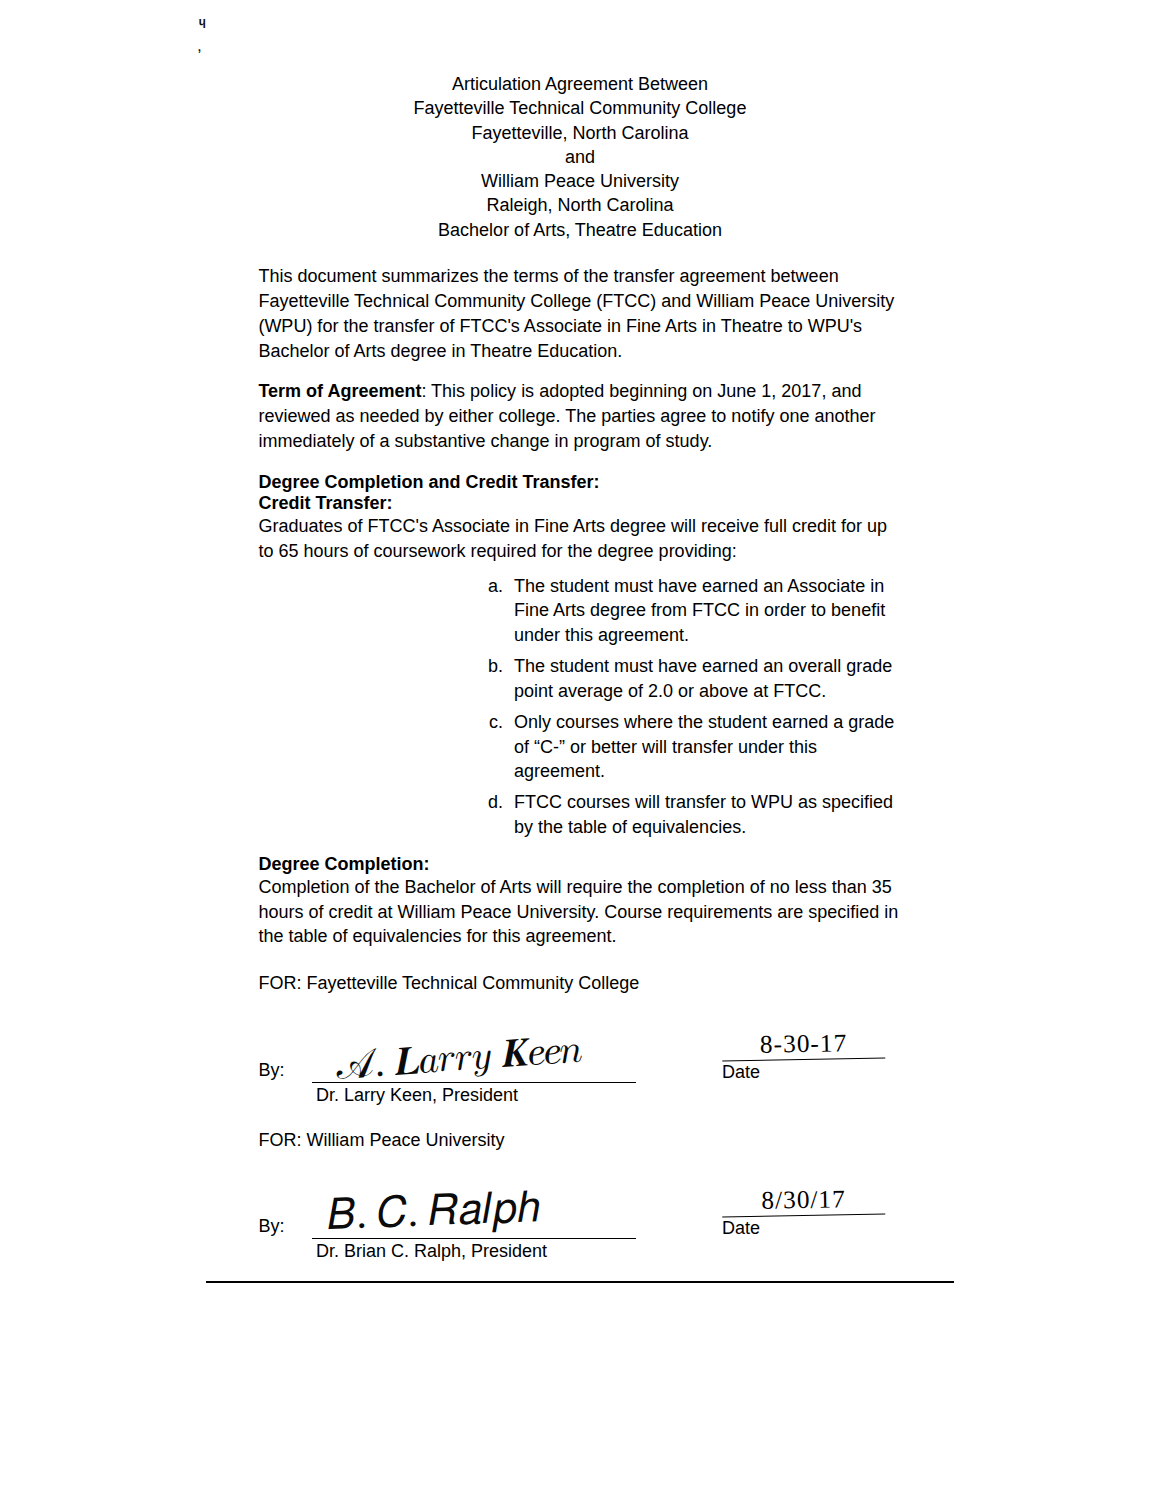ᶣ
,
Articulation Agreement Between
Fayetteville Technical Community College
Fayetteville, North Carolina
and
William Peace University
Raleigh, North Carolina
Bachelor of Arts, Theatre Education
This document summarizes the terms of the transfer agreement between Fayetteville Technical Community College (FTCC) and William Peace University (WPU) for the transfer of FTCC's Associate in Fine Arts in Theatre to WPU's Bachelor of Arts degree in Theatre Education.
Term of Agreement: This policy is adopted beginning on June 1, 2017, and reviewed as needed by either college. The parties agree to notify one another immediately of a substantive change in program of study.
Degree Completion and Credit Transfer:
Credit Transfer:
Graduates of FTCC's Associate in Fine Arts degree will receive full credit for up to 65 hours of coursework required for the degree providing:
The student must have earned an Associate in Fine Arts degree from FTCC in order to benefit under this agreement.
The student must have earned an overall grade point average of 2.0 or above at FTCC.
Only courses where the student earned a grade of “C-” or better will transfer under this agreement.
FTCC courses will transfer to WPU as specified by the table of equivalencies.
Degree Completion:
Completion of the Bachelor of Arts will require the completion of no less than 35 hours of credit at William Peace University. Course requirements are specified in the table of equivalencies for this agreement.
FOR: Fayetteville Technical Community College
By:
𝒜. 𝑳𝑎𝑟𝑟𝑦 𝑲𝑒𝑒𝑛
8-30-17
Date
Dr. Larry Keen, President
FOR: William Peace University
By:
𝐵. 𝐶. 𝑅𝑎𝑙𝑝ℎ
8/30/17
Date
Dr. Brian C. Ralph, President